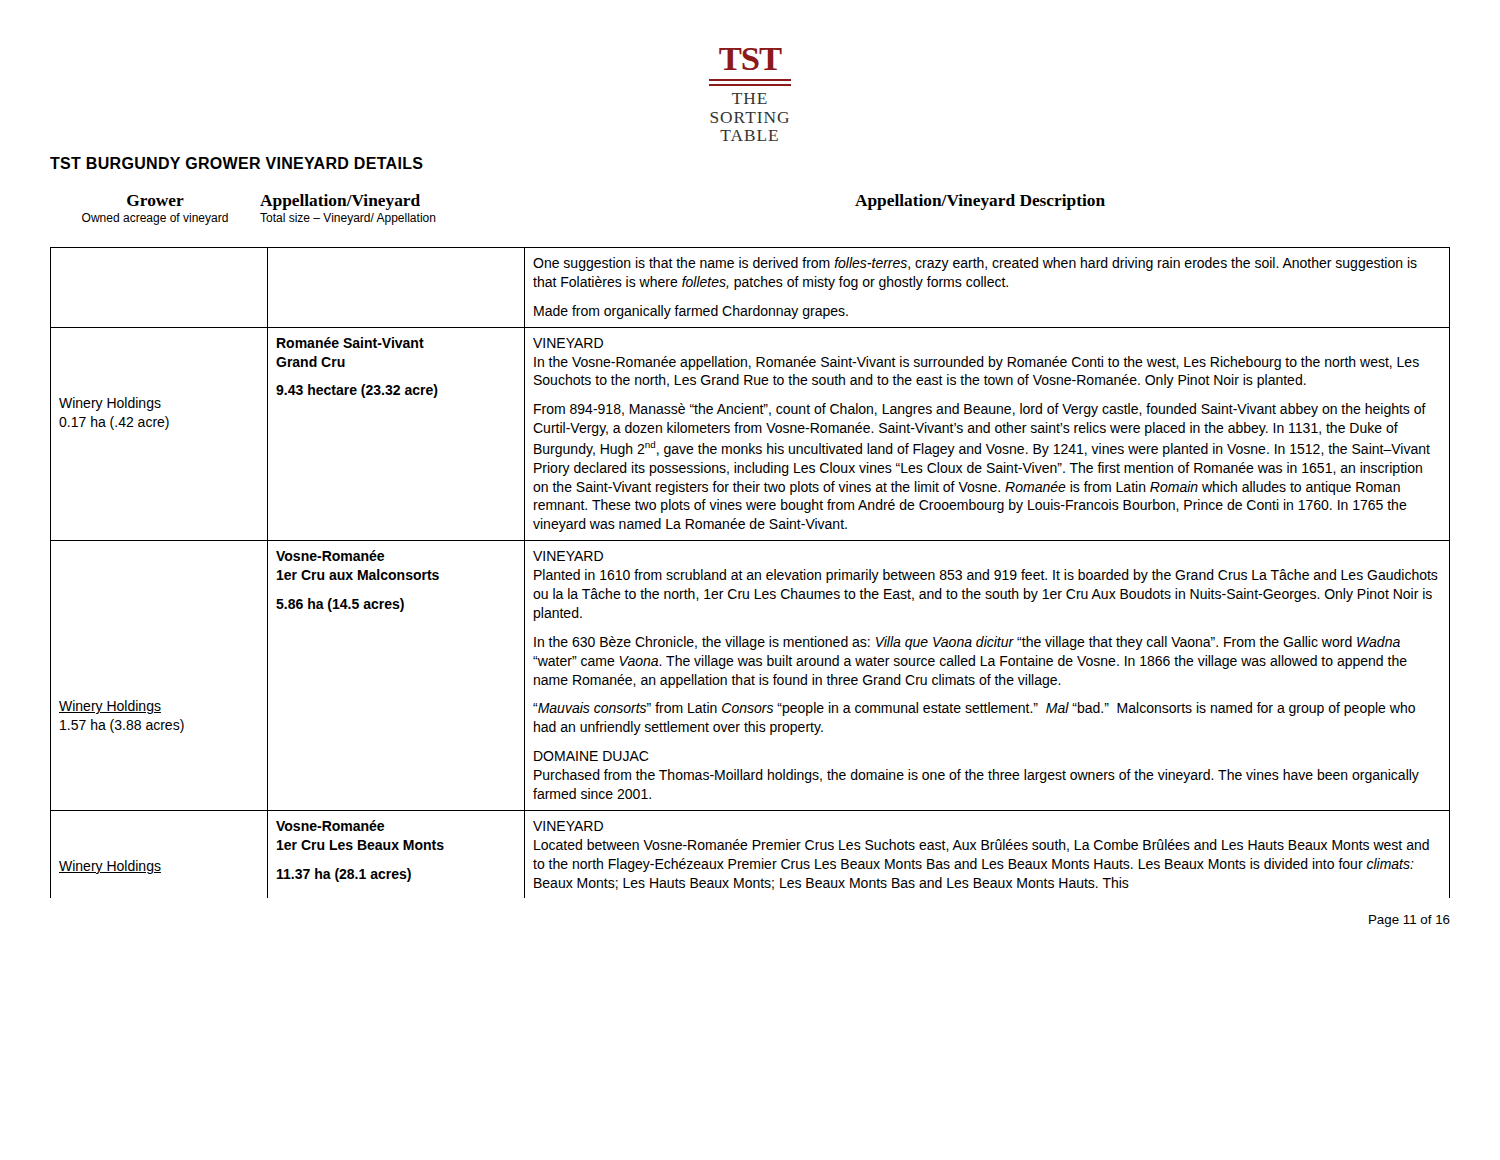TST
THE
SORTING
TABLE
TST BURGUNDY GROWER VINEYARD DETAILS
Grower
Owned acreage of vineyard
Appellation/Vineyard
Total size – Vineyard/ Appellation
Appellation/Vineyard Description
| | | One suggestion is that the name is derived from folles-terres , crazy earth, created when hard driving rain erodes the soil. Another suggestion is that Folatières is where folletes, patches of misty fog or ghostly forms collect. Made from organically farmed Chardonnay grapes. |
| Winery Holdings 0.17 ha (.42 acre) | Romanée Saint-Vivant Grand Cru 9.43 hectare (23.32 acre) | VINEYARD In the Vosne-Romanée appellation, Romanée Saint-Vivant is surrounded by Romanée Conti to the west, Les Richebourg to the north west, Les Souchots to the north, Les Grand Rue to the south and to the east is the town of Vosne-Romanée. Only Pinot Noir is planted. From 894-918, Manassè “the Ancient”, count of Chalon, Langres and Beaune, lord of Vergy castle, founded Saint-Vivant abbey on the heights of Curtil-Vergy, a dozen kilometers from Vosne-Romanée. Saint-Vivant’s and other saint’s relics were placed in the abbey. In 1131, the Duke of Burgundy, Hugh 2 nd , gave the monks his uncultivated land of Flagey and Vosne. By 1241, vines were planted in Vosne. In 1512, the Saint–Vivant Priory declared its possessions, including Les Cloux vines “Les Cloux de Saint-Viven”. The first mention of Romanée was in 1651, an inscription on the Saint-Vivant registers for their two plots of vines at the limit of Vosne. Romanée is from Latin Romain which alludes to antique Roman remnant. These two plots of vines were bought from André de Crooembourg by Louis-Francois Bourbon, Prince de Conti in 1760. In 1765 the vineyard was named La Romanée de Saint-Vivant. |
| Winery Holdings 1.57 ha (3.88 acres) | Vosne-Romanée 1er Cru aux Malconsorts 5.86 ha (14.5 acres) | VINEYARD Planted in 1610 from scrubland at an elevation primarily between 853 and 919 feet. It is boarded by the Grand Crus La Tâche and Les Gaudichots ou la la Tâche to the north, 1er Cru Les Chaumes to the East, and to the south by 1er Cru Aux Boudots in Nuits-Saint-Georges. Only Pinot Noir is planted. In the 630 Bèze Chronicle, the village is mentioned as: Villa que Vaona dicitur “the village that they call Vaona”. From the Gallic word Wadna “water” came Vaona . The village was built around a water source called La Fontaine de Vosne. In 1866 the village was allowed to append the name Romanée, an appellation that is found in three Grand Cru climats of the village. “ Mauvais consorts ” from Latin Consors “people in a communal estate settlement.” Mal “bad.” Malconsorts is named for a group of people who had an unfriendly settlement over this property. DOMAINE DUJAC Purchased from the Thomas-Moillard holdings, the domaine is one of the three largest owners of the vineyard. The vines have been organically farmed since 2001. |
| Winery Holdings | Vosne-Romanée 1er Cru Les Beaux Monts 11.37 ha (28.1 acres) | VINEYARD Located between Vosne-Romanée Premier Crus Les Suchots east, Aux Brûlées south, La Combe Brûlées and Les Hauts Beaux Monts west and to the north Flagey-Echézeaux Premier Crus Les Beaux Monts Bas and Les Beaux Monts Hauts. Les Beaux Monts is divided into four climats: Beaux Monts; Les Hauts Beaux Monts; Les Beaux Monts Bas and Les Beaux Monts Hauts. This |
Page 11 of 16